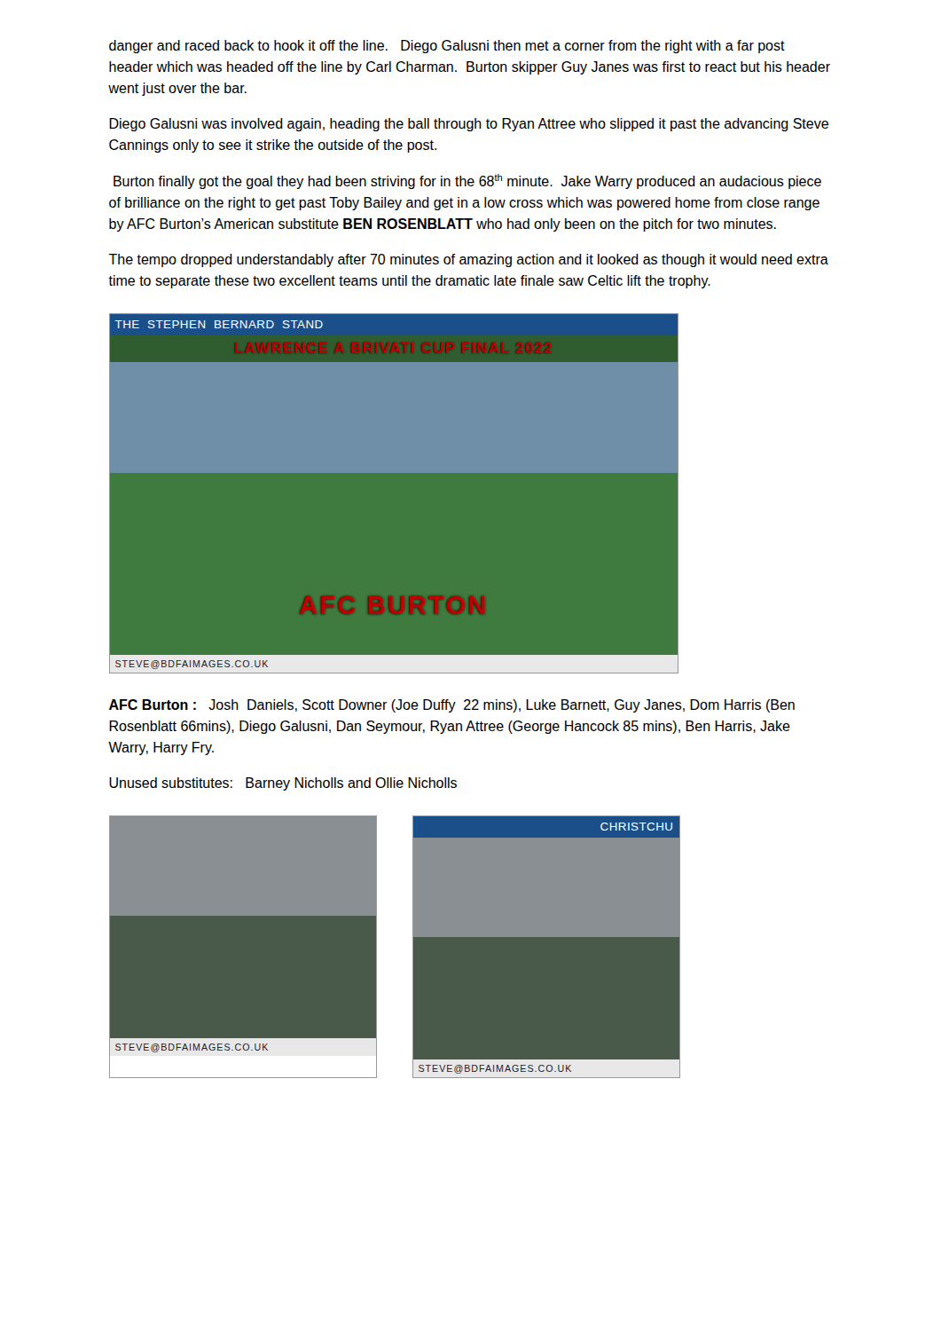danger and raced back to hook it off the line. Diego Galusni then met a corner from the right with a far post header which was headed off the line by Carl Charman. Burton skipper Guy Janes was first to react but his header went just over the bar.
Diego Galusni was involved again, heading the ball through to Ryan Attree who slipped it past the advancing Steve Cannings only to see it strike the outside of the post.
Burton finally got the goal they had been striving for in the 68th minute. Jake Warry produced an audacious piece of brilliance on the right to get past Toby Bailey and get in a low cross which was powered home from close range by AFC Burton’s American substitute BEN ROSENBLATT who had only been on the pitch for two minutes.
The tempo dropped understandably after 70 minutes of amazing action and it looked as though it would need extra time to separate these two excellent teams until the dramatic late finale saw Celtic lift the trophy.
THE STEPHEN BERNARD STAND
LAWRENCE A BRIVATI CUP FINAL 2022
AFC BURTON
STEVE@BDFAIMAGES.CO.UK
AFC Burton : Josh Daniels, Scott Downer (Joe Duffy 22 mins), Luke Barnett, Guy Janes, Dom Harris (Ben Rosenblatt 66mins), Diego Galusni, Dan Seymour, Ryan Attree (George Hancock 85 mins), Ben Harris, Jake Warry, Harry Fry.
Unused substitutes: Barney Nicholls and Ollie Nicholls
STEVE@BDFAIMAGES.CO.UK
CHRISTCHU
STEVE@BDFAIMAGES.CO.UK